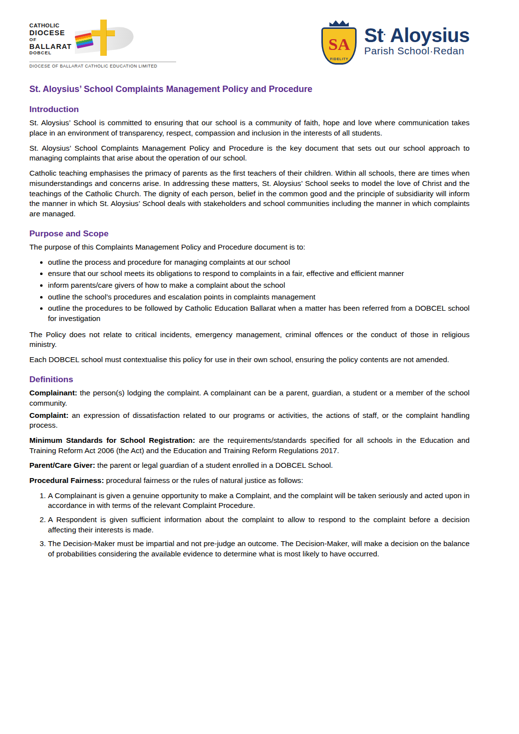CATHOLIC
DIOCESE
of
BALLARAT
DOBCEL
Diocese of Ballarat Catholic Education Limited
SA FIDELITY
St. Aloysius
Parish School·Redan
St. Aloysius’ School Complaints Management Policy and Procedure
Introduction
St. Aloysius’ School is committed to ensuring that our school is a community of faith, hope and love where communication takes place in an environment of transparency, respect, compassion and inclusion in the interests of all students.
St. Aloysius’ School Complaints Management Policy and Procedure is the key document that sets out our school approach to managing complaints that arise about the operation of our school.
Catholic teaching emphasises the primacy of parents as the first teachers of their children. Within all schools, there are times when misunderstandings and concerns arise. In addressing these matters, St. Aloysius’ School seeks to model the love of Christ and the teachings of the Catholic Church. The dignity of each person, belief in the common good and the principle of subsidiarity will inform the manner in which St. Aloysius’ School deals with stakeholders and school communities including the manner in which complaints are managed.
Purpose and Scope
The purpose of this Complaints Management Policy and Procedure document is to:
outline the process and procedure for managing complaints at our school
ensure that our school meets its obligations to respond to complaints in a fair, effective and efficient manner
inform parents/care givers of how to make a complaint about the school
outline the school’s procedures and escalation points in complaints management
outline the procedures to be followed by Catholic Education Ballarat when a matter has been referred from a DOBCEL school for investigation
The Policy does not relate to critical incidents, emergency management, criminal offences or the conduct of those in religious ministry.
Each DOBCEL school must contextualise this policy for use in their own school, ensuring the policy contents are not amended.
Definitions
Complainant: the person(s) lodging the complaint. A complainant can be a parent, guardian, a student or a member of the school community.
Complaint: an expression of dissatisfaction related to our programs or activities, the actions of staff, or the complaint handling process.
Minimum Standards for School Registration: are the requirements/standards specified for all schools in the Education and Training Reform Act 2006 (the Act) and the Education and Training Reform Regulations 2017.
Parent/Care Giver: the parent or legal guardian of a student enrolled in a DOBCEL School.
Procedural Fairness: procedural fairness or the rules of natural justice as follows:
A Complainant is given a genuine opportunity to make a Complaint, and the complaint will be taken seriously and acted upon in accordance in with terms of the relevant Complaint Procedure.
A Respondent is given sufficient information about the complaint to allow to respond to the complaint before a decision affecting their interests is made.
The Decision-Maker must be impartial and not pre-judge an outcome. The Decision-Maker, will make a decision on the balance of probabilities considering the available evidence to determine what is most likely to have occurred.